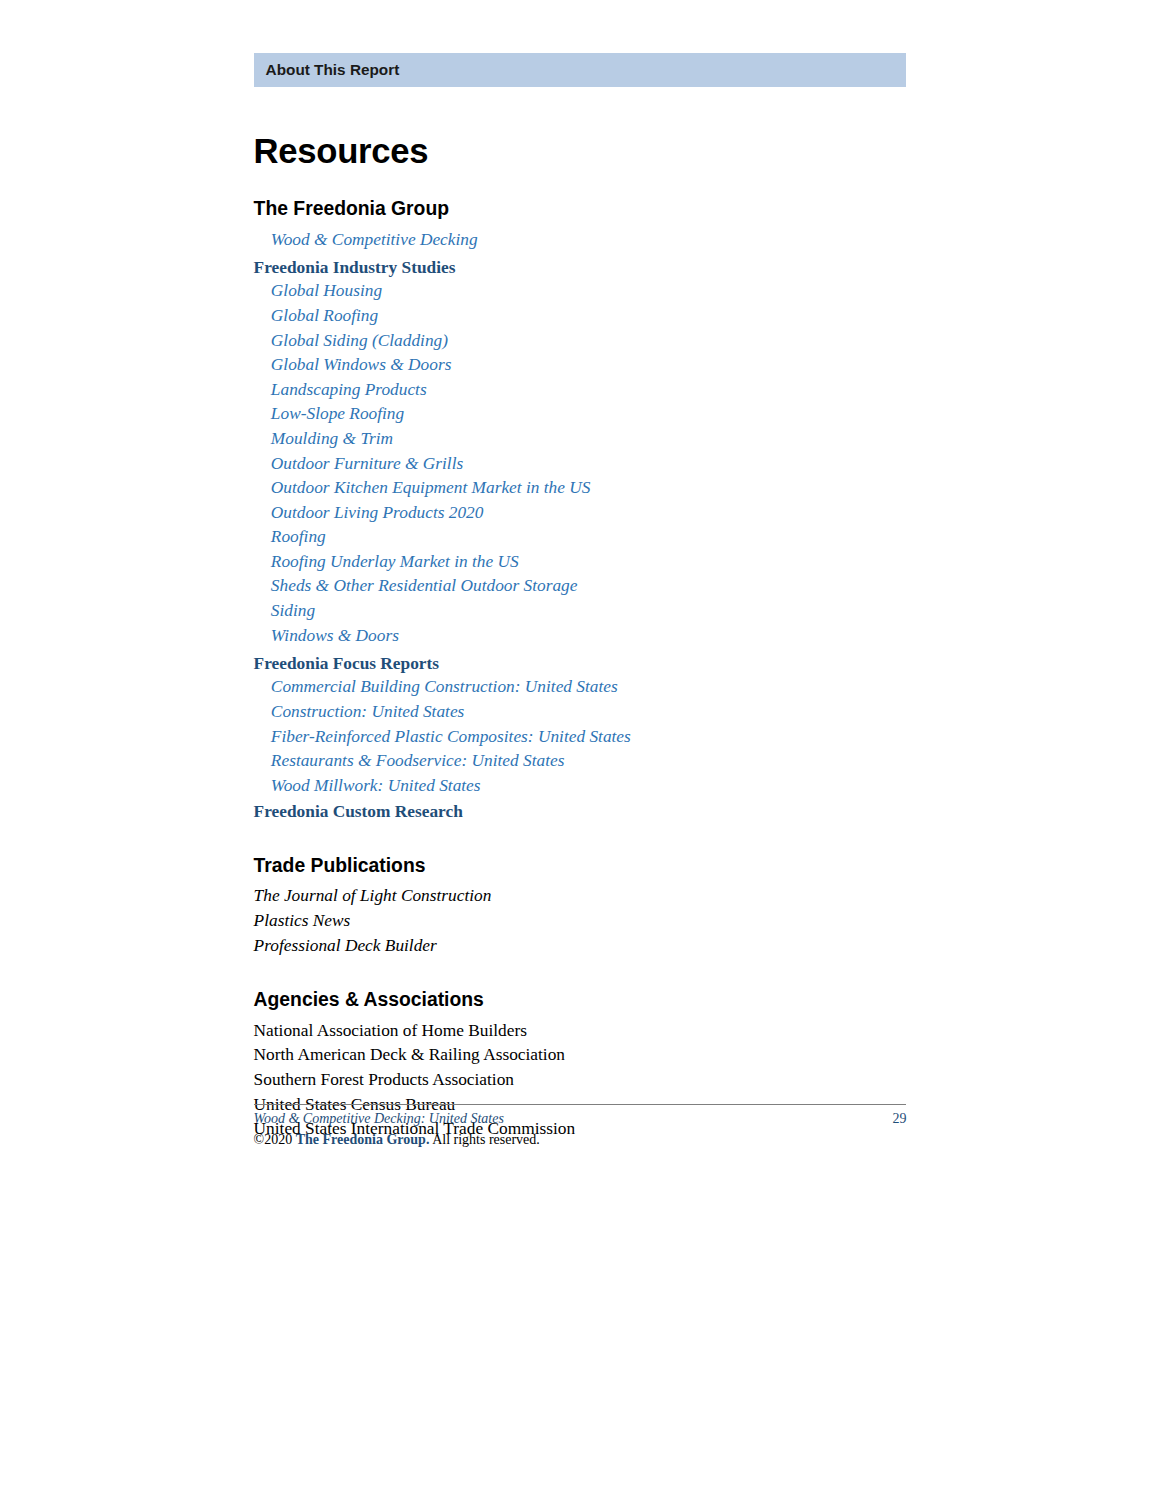About This Report
Resources
The Freedonia Group
Wood & Competitive Decking
Freedonia Industry Studies
Global Housing
Global Roofing
Global Siding (Cladding)
Global Windows & Doors
Landscaping Products
Low-Slope Roofing
Moulding & Trim
Outdoor Furniture & Grills
Outdoor Kitchen Equipment Market in the US
Outdoor Living Products 2020
Roofing
Roofing Underlay Market in the US
Sheds & Other Residential Outdoor Storage
Siding
Windows & Doors
Freedonia Focus Reports
Commercial Building Construction: United States
Construction: United States
Fiber-Reinforced Plastic Composites: United States
Restaurants & Foodservice: United States
Wood Millwork: United States
Freedonia Custom Research
Trade Publications
The Journal of Light Construction
Plastics News
Professional Deck Builder
Agencies & Associations
National Association of Home Builders
North American Deck & Railing Association
Southern Forest Products Association
United States Census Bureau
United States International Trade Commission
Wood & Competitive Decking: United States 29
©2020 The Freedonia Group. All rights reserved.